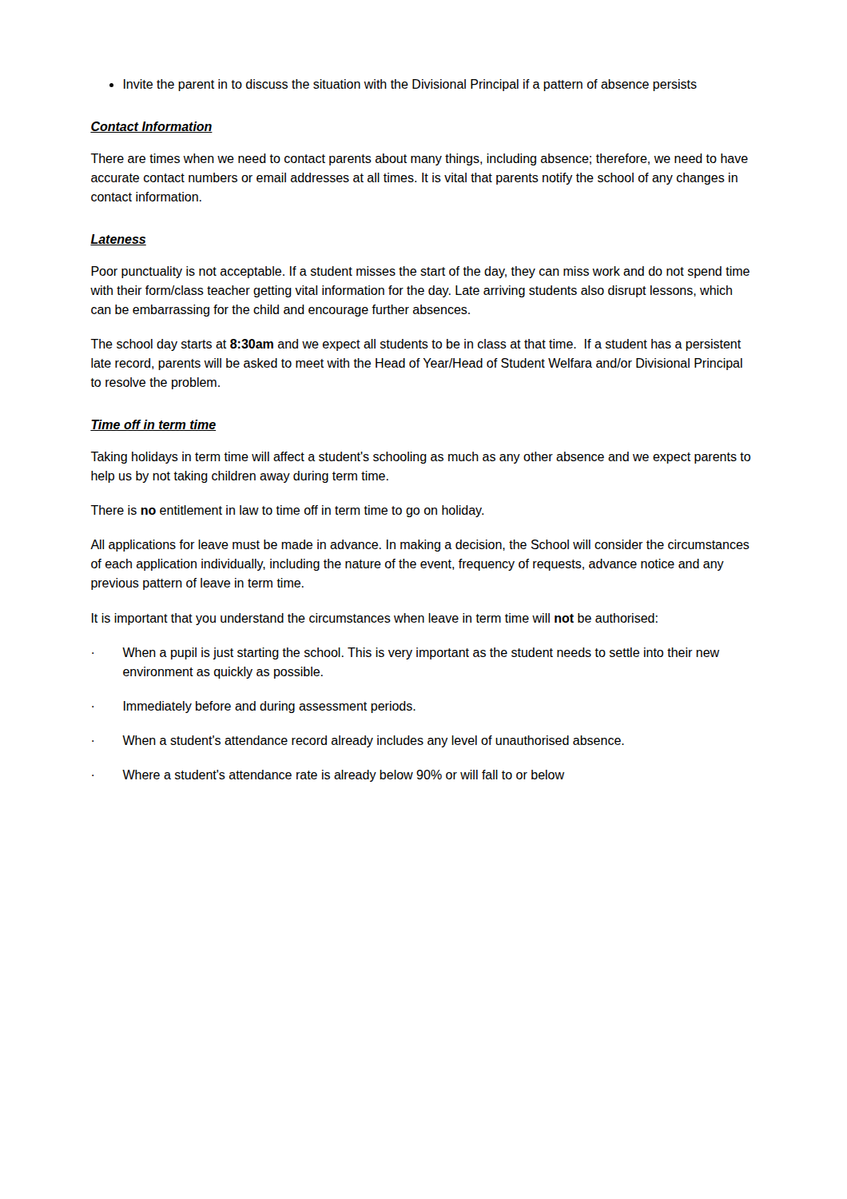Invite the parent in to discuss the situation with the Divisional Principal if a pattern of absence persists
Contact Information
There are times when we need to contact parents about many things, including absence; therefore, we need to have accurate contact numbers or email addresses at all times. It is vital that parents notify the school of any changes in contact information.
Lateness
Poor punctuality is not acceptable. If a student misses the start of the day, they can miss work and do not spend time with their form/class teacher getting vital information for the day. Late arriving students also disrupt lessons, which can be embarrassing for the child and encourage further absences.
The school day starts at 8:30am and we expect all students to be in class at that time. If a student has a persistent late record, parents will be asked to meet with the Head of Year/Head of Student Welfara and/or Divisional Principal to resolve the problem.
Time off in term time
Taking holidays in term time will affect a student's schooling as much as any other absence and we expect parents to help us by not taking children away during term time.
There is no entitlement in law to time off in term time to go on holiday.
All applications for leave must be made in advance. In making a decision, the School will consider the circumstances of each application individually, including the nature of the event, frequency of requests, advance notice and any previous pattern of leave in term time.
It is important that you understand the circumstances when leave in term time will not be authorised:
When a pupil is just starting the school. This is very important as the student needs to settle into their new environment as quickly as possible.
Immediately before and during assessment periods.
When a student's attendance record already includes any level of unauthorised absence.
Where a student's attendance rate is already below 90% or will fall to or below